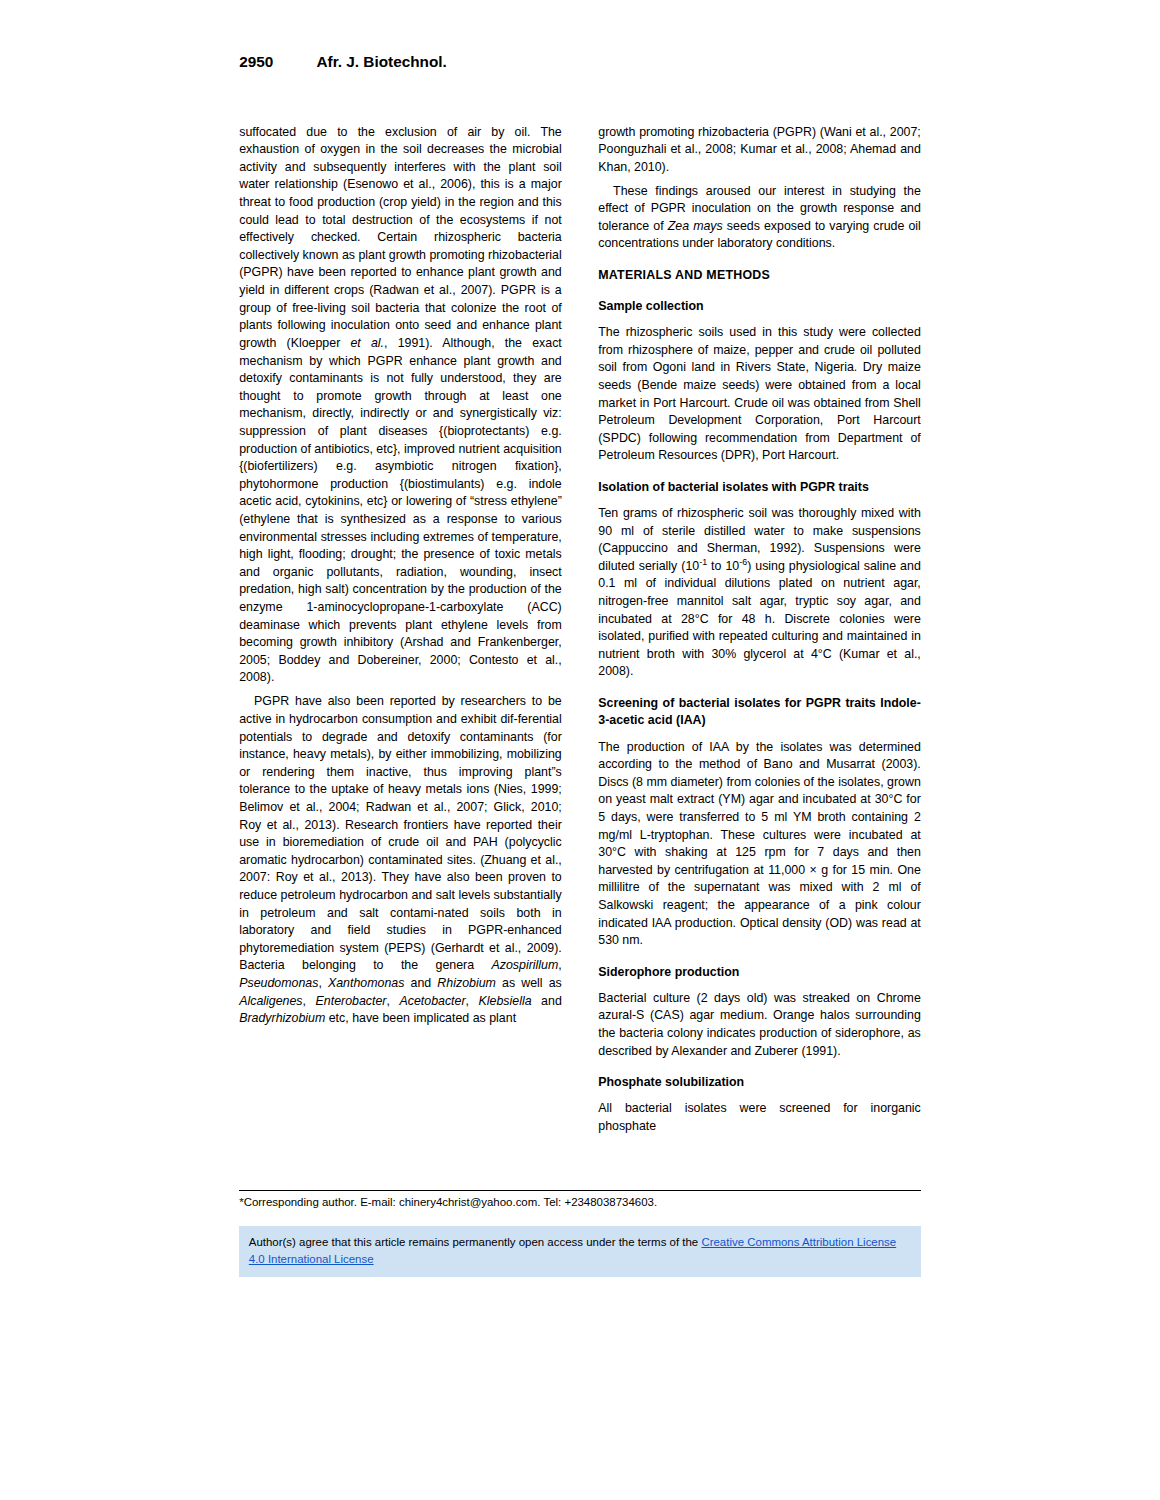2950 Afr. J. Biotechnol.
suffocated due to the exclusion of air by oil. The exhaustion of oxygen in the soil decreases the microbial activity and subsequently interferes with the plant soil water relationship (Esenowo et al., 2006), this is a major threat to food production (crop yield) in the region and this could lead to total destruction of the ecosystems if not effectively checked. Certain rhizospheric bacteria collectively known as plant growth promoting rhizobacterial (PGPR) have been reported to enhance plant growth and yield in different crops (Radwan et al., 2007). PGPR is a group of free-living soil bacteria that colonize the root of plants following inoculation onto seed and enhance plant growth (Kloepper et al., 1991). Although, the exact mechanism by which PGPR enhance plant growth and detoxify contaminants is not fully understood, they are thought to promote growth through at least one mechanism, directly, indirectly or and synergistically viz: suppression of plant diseases {(bioprotectants) e.g. production of antibiotics, etc}, improved nutrient acquisition {(biofertilizers) e.g. asymbiotic nitrogen fixation}, phytohormone production {(biostimulants) e.g. indole acetic acid, cytokinins, etc} or lowering of “stress ethylene” (ethylene that is synthesized as a response to various environmental stresses including extremes of temperature, high light, flooding; drought; the presence of toxic metals and organic pollutants, radiation, wounding, insect predation, high salt) concentration by the production of the enzyme 1-aminocyclopropane-1-carboxylate (ACC) deaminase which prevents plant ethylene levels from becoming growth inhibitory (Arshad and Frankenberger, 2005; Boddey and Dobereiner, 2000; Contesto et al., 2008).
PGPR have also been reported by researchers to be active in hydrocarbon consumption and exhibit dif-ferential potentials to degrade and detoxify contaminants (for instance, heavy metals), by either immobilizing, mobilizing or rendering them inactive, thus improving plant”s tolerance to the uptake of heavy metals ions (Nies, 1999; Belimov et al., 2004; Radwan et al., 2007; Glick, 2010; Roy et al., 2013). Research frontiers have reported their use in bioremediation of crude oil and PAH (polycyclic aromatic hydrocarbon) contaminated sites. (Zhuang et al., 2007: Roy et al., 2013). They have also been proven to reduce petroleum hydrocarbon and salt levels substantially in petroleum and salt contami-nated soils both in laboratory and field studies in PGPR-enhanced phytoremediation system (PEPS) (Gerhardt et al., 2009). Bacteria belonging to the genera Azospirillum, Pseudomonas, Xanthomonas and Rhizobium as well as Alcaligenes, Enterobacter, Acetobacter, Klebsiella and Bradyrhizobium etc, have been implicated as plant
growth promoting rhizobacteria (PGPR) (Wani et al., 2007; Poonguzhali et al., 2008; Kumar et al., 2008; Ahemad and Khan, 2010).
These findings aroused our interest in studying the effect of PGPR inoculation on the growth response and tolerance of Zea mays seeds exposed to varying crude oil concentrations under laboratory conditions.
Materials and Methods
Sample collection
The rhizospheric soils used in this study were collected from rhizosphere of maize, pepper and crude oil polluted soil from Ogoni land in Rivers State, Nigeria. Dry maize seeds (Bende maize seeds) were obtained from a local market in Port Harcourt. Crude oil was obtained from Shell Petroleum Development Corporation, Port Harcourt (SPDC) following recommendation from Department of Petroleum Resources (DPR), Port Harcourt.
Isolation of bacterial isolates with PGPR traits
Ten grams of rhizospheric soil was thoroughly mixed with 90 ml of sterile distilled water to make suspensions (Cappuccino and Sherman, 1992). Suspensions were diluted serially (10-1 to 10-6) using physiological saline and 0.1 ml of individual dilutions plated on nutrient agar, nitrogen-free mannitol salt agar, tryptic soy agar, and incubated at 28°C for 48 h. Discrete colonies were isolated, purified with repeated culturing and maintained in nutrient broth with 30% glycerol at 4°C (Kumar et al., 2008).
Screening of bacterial isolates for PGPR traits Indole-3-acetic acid (IAA)
The production of IAA by the isolates was determined according to the method of Bano and Musarrat (2003). Discs (8 mm diameter) from colonies of the isolates, grown on yeast malt extract (YM) agar and incubated at 30°C for 5 days, were transferred to 5 ml YM broth containing 2 mg/ml L-tryptophan. These cultures were incubated at 30°C with shaking at 125 rpm for 7 days and then harvested by centrifugation at 11,000 × g for 15 min. One millilitre of the supernatant was mixed with 2 ml of Salkowski reagent; the appearance of a pink colour indicated IAA production. Optical density (OD) was read at 530 nm.
Siderophore production
Bacterial culture (2 days old) was streaked on Chrome azural-S (CAS) agar medium. Orange halos surrounding the bacteria colony indicates production of siderophore, as described by Alexander and Zuberer (1991).
Phosphate solubilization
All bacterial isolates were screened for inorganic phosphate
*Corresponding author. E-mail: chinery4christ@yahoo.com. Tel: +2348038734603.
Author(s) agree that this article remains permanently open access under the terms of the Creative Commons Attribution License 4.0 International License